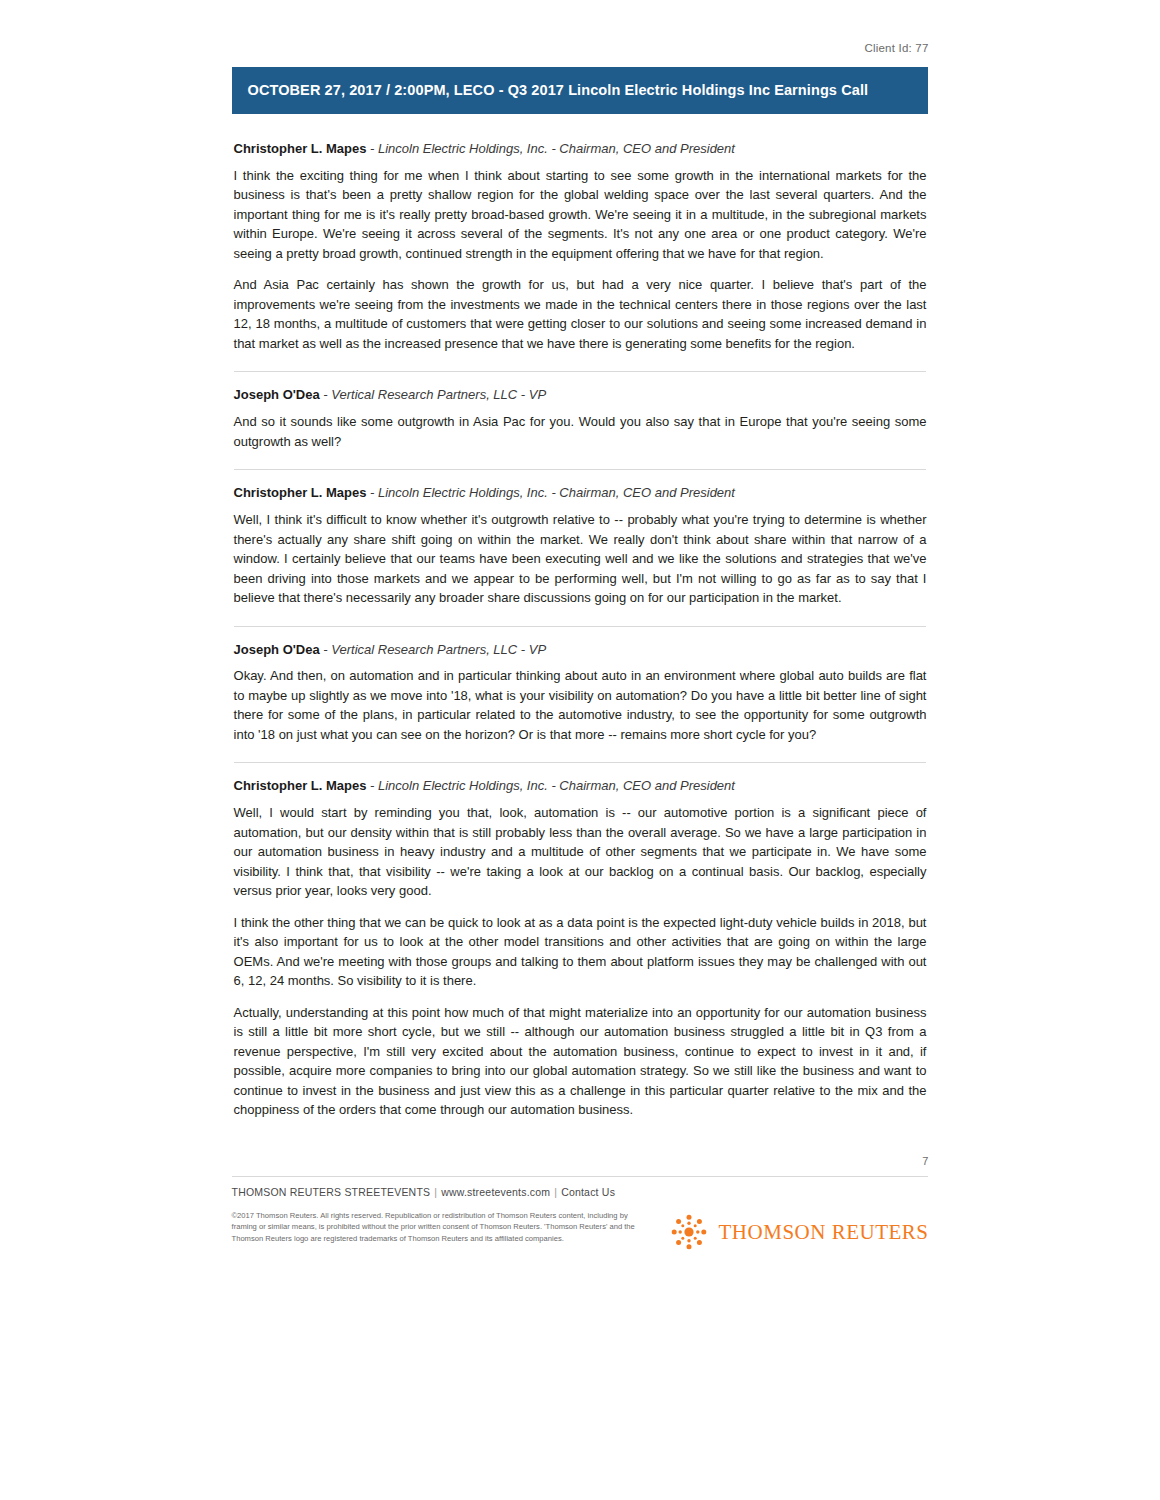Client Id: 77
OCTOBER 27, 2017 / 2:00PM, LECO - Q3 2017 Lincoln Electric Holdings Inc Earnings Call
Christopher L. Mapes - Lincoln Electric Holdings, Inc. - Chairman, CEO and President
I think the exciting thing for me when I think about starting to see some growth in the international markets for the business is that's been a pretty shallow region for the global welding space over the last several quarters. And the important thing for me is it's really pretty broad-based growth. We're seeing it in a multitude, in the subregional markets within Europe. We're seeing it across several of the segments. It's not any one area or one product category. We're seeing a pretty broad growth, continued strength in the equipment offering that we have for that region.
And Asia Pac certainly has shown the growth for us, but had a very nice quarter. I believe that's part of the improvements we're seeing from the investments we made in the technical centers there in those regions over the last 12, 18 months, a multitude of customers that were getting closer to our solutions and seeing some increased demand in that market as well as the increased presence that we have there is generating some benefits for the region.
Joseph O'Dea - Vertical Research Partners, LLC - VP
And so it sounds like some outgrowth in Asia Pac for you. Would you also say that in Europe that you're seeing some outgrowth as well?
Christopher L. Mapes - Lincoln Electric Holdings, Inc. - Chairman, CEO and President
Well, I think it's difficult to know whether it's outgrowth relative to -- probably what you're trying to determine is whether there's actually any share shift going on within the market. We really don't think about share within that narrow of a window. I certainly believe that our teams have been executing well and we like the solutions and strategies that we've been driving into those markets and we appear to be performing well, but I'm not willing to go as far as to say that I believe that there's necessarily any broader share discussions going on for our participation in the market.
Joseph O'Dea - Vertical Research Partners, LLC - VP
Okay. And then, on automation and in particular thinking about auto in an environment where global auto builds are flat to maybe up slightly as we move into '18, what is your visibility on automation? Do you have a little bit better line of sight there for some of the plans, in particular related to the automotive industry, to see the opportunity for some outgrowth into '18 on just what you can see on the horizon? Or is that more -- remains more short cycle for you?
Christopher L. Mapes - Lincoln Electric Holdings, Inc. - Chairman, CEO and President
Well, I would start by reminding you that, look, automation is -- our automotive portion is a significant piece of automation, but our density within that is still probably less than the overall average. So we have a large participation in our automation business in heavy industry and a multitude of other segments that we participate in. We have some visibility. I think that, that visibility -- we're taking a look at our backlog on a continual basis. Our backlog, especially versus prior year, looks very good.
I think the other thing that we can be quick to look at as a data point is the expected light-duty vehicle builds in 2018, but it's also important for us to look at the other model transitions and other activities that are going on within the large OEMs. And we're meeting with those groups and talking to them about platform issues they may be challenged with out 6, 12, 24 months. So visibility to it is there.
Actually, understanding at this point how much of that might materialize into an opportunity for our automation business is still a little bit more short cycle, but we still -- although our automation business struggled a little bit in Q3 from a revenue perspective, I'm still very excited about the automation business, continue to expect to invest in it and, if possible, acquire more companies to bring into our global automation strategy. So we still like the business and want to continue to invest in the business and just view this as a challenge in this particular quarter relative to the mix and the choppiness of the orders that come through our automation business.
7
THOMSON REUTERS STREETEVENTS|www.streetevents.com|Contact Us
©2017 Thomson Reuters. All rights reserved. Republication or redistribution of Thomson Reuters content, including by framing or similar means, is prohibited without the prior written consent of Thomson Reuters. 'Thomson Reuters' and the Thomson Reuters logo are registered trademarks of Thomson Reuters and its affiliated companies.
THOMSON REUTERS